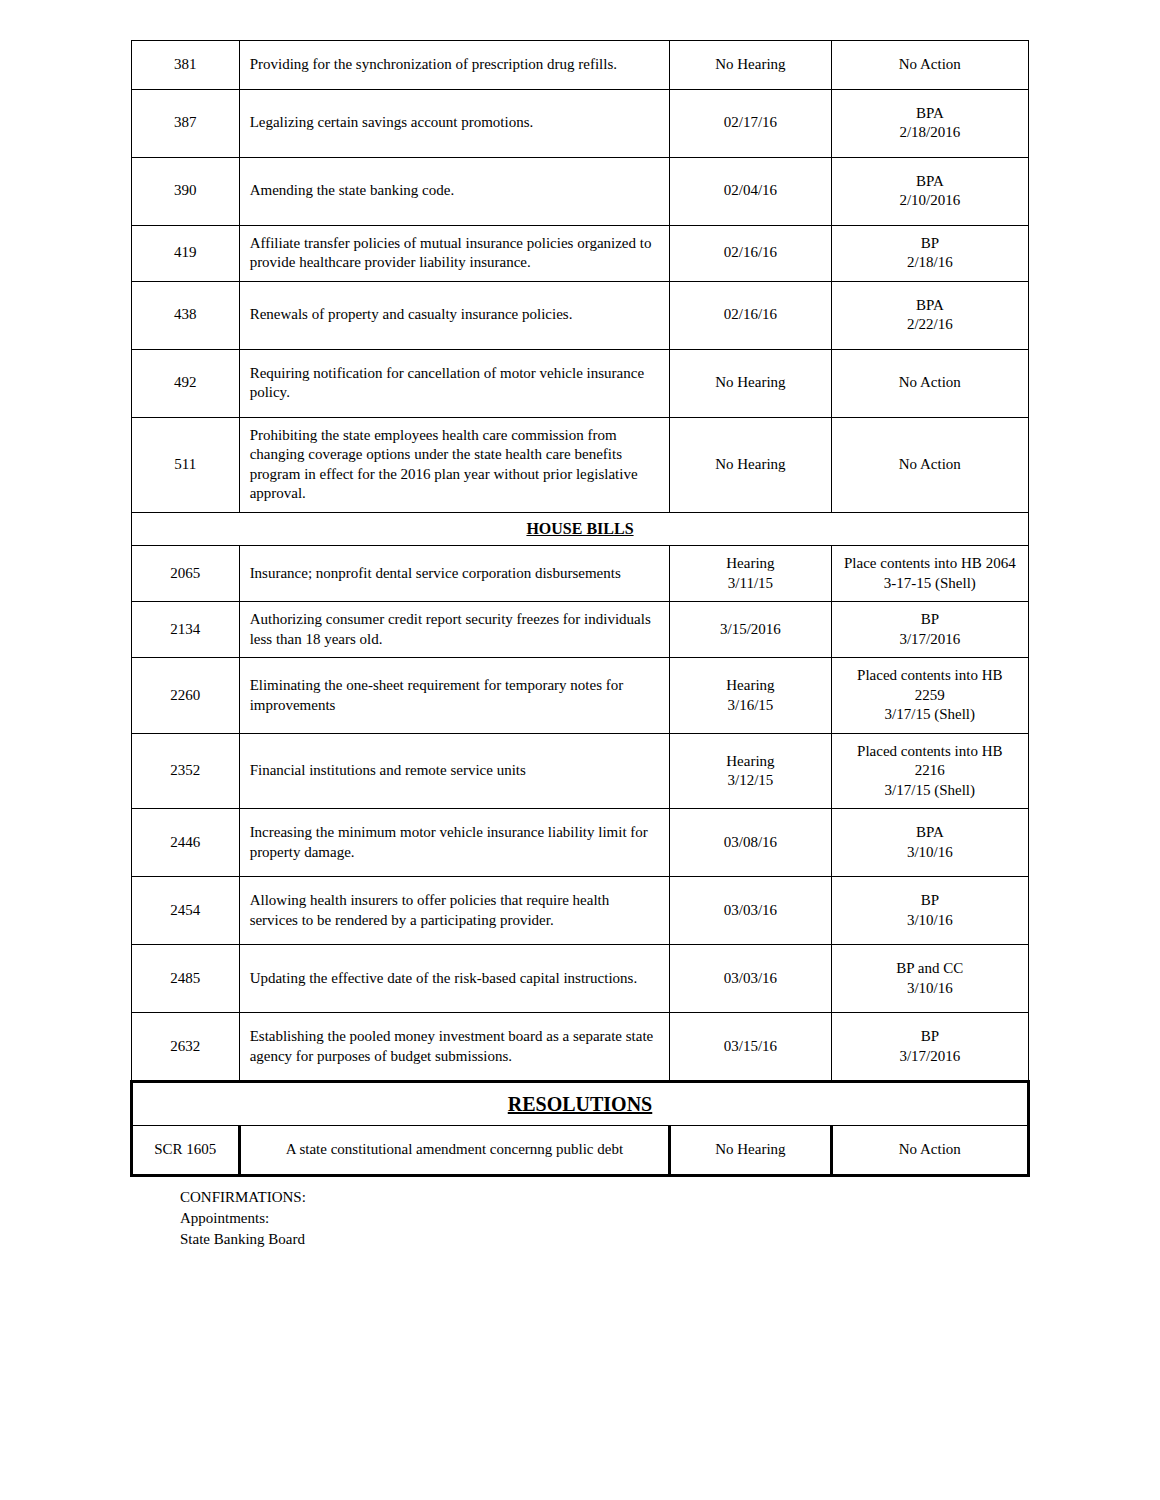| 381 | Providing for the synchronization of prescription drug refills. | No Hearing | No Action |
| 387 | Legalizing certain savings account promotions. | 02/17/16 | BPA 2/18/2016 |
| 390 | Amending the state banking code. | 02/04/16 | BPA 2/10/2016 |
| 419 | Affiliate transfer policies of mutual insurance policies organized to provide healthcare provider liability insurance. | 02/16/16 | BP 2/18/16 |
| 438 | Renewals of property and casualty insurance policies. | 02/16/16 | BPA 2/22/16 |
| 492 | Requiring notification for cancellation of motor vehicle insurance policy. | No Hearing | No Action |
| 511 | Prohibiting the state employees health care commission from changing coverage options under the state health care benefits program in effect for the 2016 plan year without prior legislative approval. | No Hearing | No Action |
| HOUSE BILLS |
| 2065 | Insurance; nonprofit dental service corporation disbursements | Hearing 3/11/15 | Place contents into HB 2064 3-17-15 (Shell) |
| 2134 | Authorizing consumer credit report security freezes for individuals less than 18 years old. | 3/15/2016 | BP 3/17/2016 |
| 2260 | Eliminating the one-sheet requirement for temporary notes for improvements | Hearing 3/16/15 | Placed contents into HB 2259 3/17/15 (Shell) |
| 2352 | Financial institutions and remote service units | Hearing 3/12/15 | Placed contents into HB 2216 3/17/15 (Shell) |
| 2446 | Increasing the minimum motor vehicle insurance liability limit for property damage. | 03/08/16 | BPA 3/10/16 |
| 2454 | Allowing health insurers to offer policies that require health services to be rendered by a participating provider. | 03/03/16 | BP 3/10/16 |
| 2485 | Updating the effective date of the risk-based capital instructions. | 03/03/16 | BP and CC 3/10/16 |
| 2632 | Establishing the pooled money investment board as a separate state agency for purposes of budget submissions. | 03/15/16 | BP 3/17/2016 |
| RESOLUTIONS |
| SCR 1605 | A state constitutional amendment concernng public debt | No Hearing | No Action |
CONFIRMATIONS:
Appointments:
State Banking Board